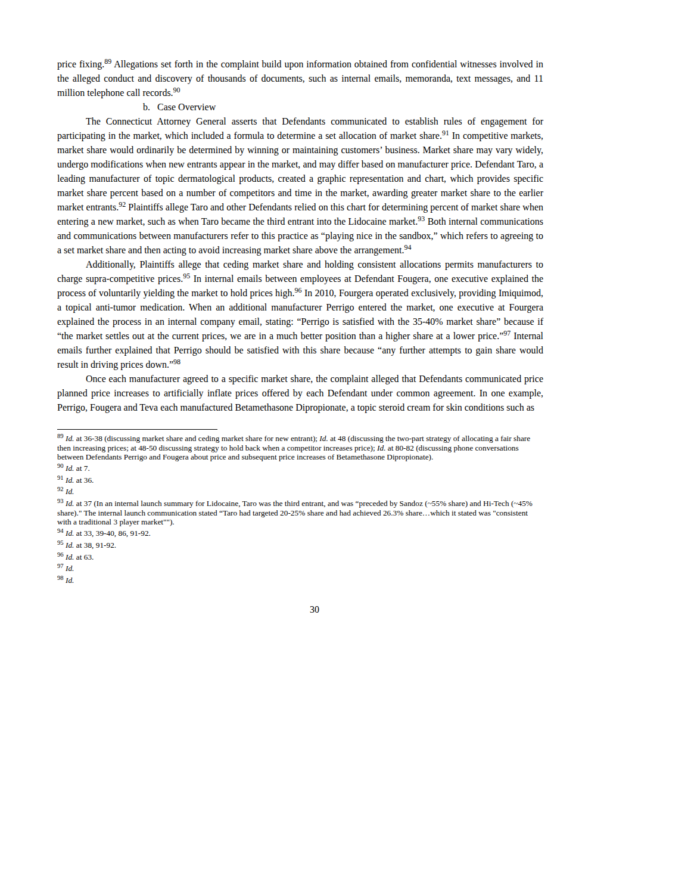price fixing.89 Allegations set forth in the complaint build upon information obtained from confidential witnesses involved in the alleged conduct and discovery of thousands of documents, such as internal emails, memoranda, text messages, and 11 million telephone call records.90
b. Case Overview
The Connecticut Attorney General asserts that Defendants communicated to establish rules of engagement for participating in the market, which included a formula to determine a set allocation of market share.91 In competitive markets, market share would ordinarily be determined by winning or maintaining customers’ business. Market share may vary widely, undergo modifications when new entrants appear in the market, and may differ based on manufacturer price. Defendant Taro, a leading manufacturer of topic dermatological products, created a graphic representation and chart, which provides specific market share percent based on a number of competitors and time in the market, awarding greater market share to the earlier market entrants.92 Plaintiffs allege Taro and other Defendants relied on this chart for determining percent of market share when entering a new market, such as when Taro became the third entrant into the Lidocaine market.93 Both internal communications and communications between manufacturers refer to this practice as “playing nice in the sandbox,” which refers to agreeing to a set market share and then acting to avoid increasing market share above the arrangement.94
Additionally, Plaintiffs allege that ceding market share and holding consistent allocations permits manufacturers to charge supra-competitive prices.95 In internal emails between employees at Defendant Fougera, one executive explained the process of voluntarily yielding the market to hold prices high.96 In 2010, Fourgera operated exclusively, providing Imiquimod, a topical anti-tumor medication. When an additional manufacturer Perrigo entered the market, one executive at Fourgera explained the process in an internal company email, stating: “Perrigo is satisfied with the 35-40% market share” because if “the market settles out at the current prices, we are in a much better position than a higher share at a lower price.”97 Internal emails further explained that Perrigo should be satisfied with this share because “any further attempts to gain share would result in driving prices down.”98
Once each manufacturer agreed to a specific market share, the complaint alleged that Defendants communicated price planned price increases to artificially inflate prices offered by each Defendant under common agreement. In one example, Perrigo, Fougera and Teva each manufactured Betamethasone Dipropionate, a topic steroid cream for skin conditions such as
89 Id. at 36-38 (discussing market share and ceding market share for new entrant); Id. at 48 (discussing the two-part strategy of allocating a fair share then increasing prices; at 48-50 discussing strategy to hold back when a competitor increases price); Id. at 80-82 (discussing phone conversations between Defendants Perrigo and Fougera about price and subsequent price increases of Betamethasone Dipropionate).
90 Id. at 7.
91 Id. at 36.
92 Id.
93 Id. at 37 (In an internal launch summary for Lidocaine, Taro was the third entrant, and was “preceded by Sandoz (~55% share) and Hi-Tech (~45% share)." The internal launch communication stated “Taro had targeted 20-25% share and had achieved 26.3% share…which it stated was "consistent with a traditional 3 player market"").
94 Id. at 33, 39-40, 86, 91-92.
95 Id. at 38, 91-92.
96 Id. at 63.
97 Id.
98 Id.
30